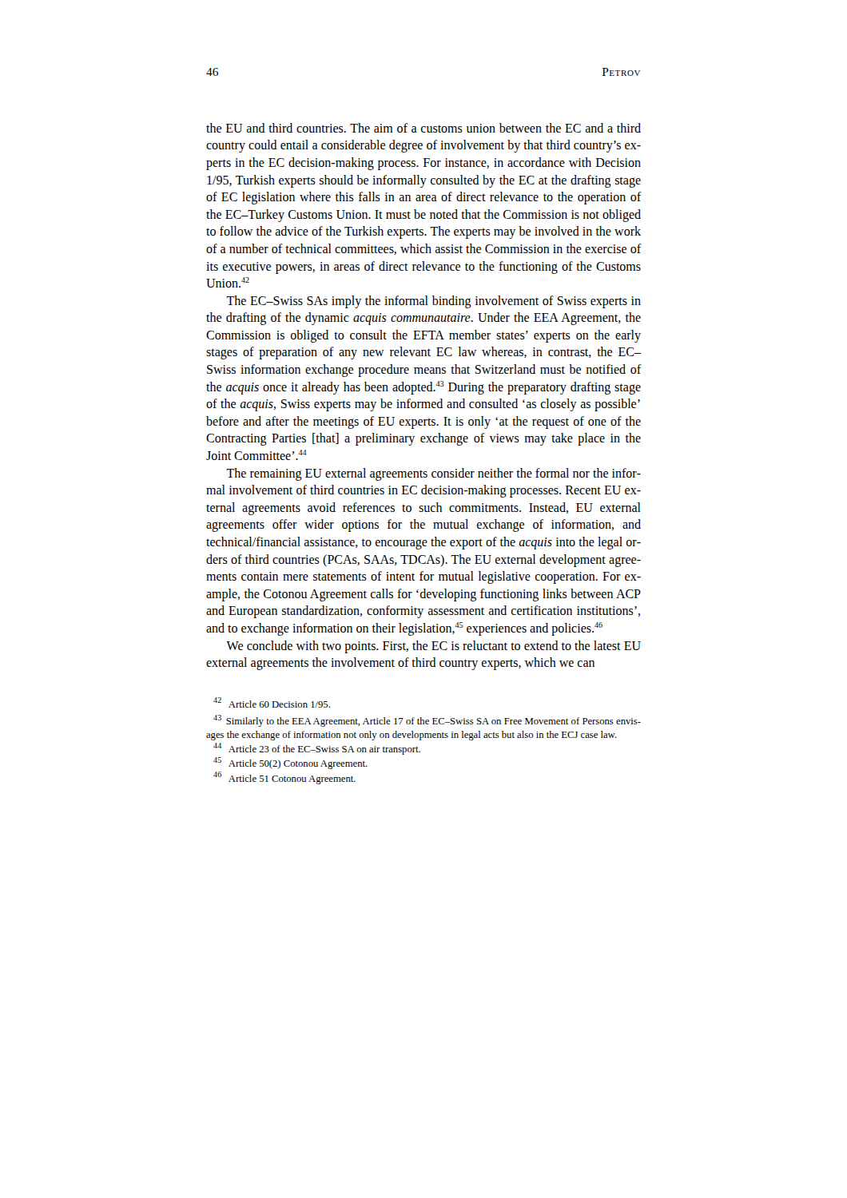46 Petrov
the EU and third countries. The aim of a customs union between the EC and a third country could entail a considerable degree of involvement by that third country’s experts in the EC decision-making process. For instance, in accordance with Decision 1/95, Turkish experts should be informally consulted by the EC at the drafting stage of EC legislation where this falls in an area of direct relevance to the operation of the EC–Turkey Customs Union. It must be noted that the Commission is not obliged to follow the advice of the Turkish experts. The experts may be involved in the work of a number of technical committees, which assist the Commission in the exercise of its executive powers, in areas of direct relevance to the functioning of the Customs Union.42
The EC–Swiss SAs imply the informal binding involvement of Swiss experts in the drafting of the dynamic acquis communautaire. Under the EEA Agreement, the Commission is obliged to consult the EFTA member states’ experts on the early stages of preparation of any new relevant EC law whereas, in contrast, the EC–Swiss information exchange procedure means that Switzerland must be notified of the acquis once it already has been adopted.43 During the preparatory drafting stage of the acquis, Swiss experts may be informed and consulted ‘as closely as possible’ before and after the meetings of EU experts. It is only ‘at the request of one of the Contracting Parties [that] a preliminary exchange of views may take place in the Joint Committee’.44
The remaining EU external agreements consider neither the formal nor the informal involvement of third countries in EC decision-making processes. Recent EU external agreements avoid references to such commitments. Instead, EU external agreements offer wider options for the mutual exchange of information, and technical/financial assistance, to encourage the export of the acquis into the legal orders of third countries (PCAs, SAAs, TDCAs). The EU external development agreements contain mere statements of intent for mutual legislative cooperation. For example, the Cotonou Agreement calls for ‘developing functioning links between ACP and European standardization, conformity assessment and certification institutions’, and to exchange information on their legislation,45 experiences and policies.46
We conclude with two points. First, the EC is reluctant to extend to the latest EU external agreements the involvement of third country experts, which we can
42 Article 60 Decision 1/95.
43 Similarly to the EEA Agreement, Article 17 of the EC–Swiss SA on Free Movement of Persons envisages the exchange of information not only on developments in legal acts but also in the ECJ case law.
44 Article 23 of the EC–Swiss SA on air transport.
45 Article 50(2) Cotonou Agreement.
46 Article 51 Cotonou Agreement.